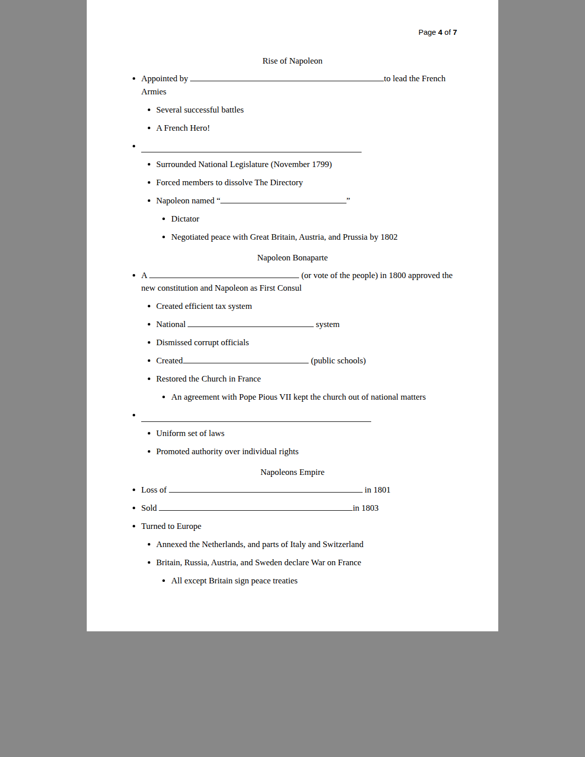Page 4 of 7
Rise of Napoleon
Appointed by to lead the French Armies
Several successful battles
A French Hero!
Surrounded National Legislature (November 1799)
Forced members to dissolve The Directory
Napoleon named “ ”
Dictator
Negotiated peace with Great Britain, Austria, and Prussia by 1802
Napoleon Bonaparte
A (or vote of the people) in 1800 approved the new constitution and Napoleon as First Consul
Created efficient tax system
National system
Dismissed corrupt officials
Created (public schools)
Restored the Church in France
An agreement with Pope Pious VII kept the church out of national matters
Uniform set of laws
Promoted authority over individual rights
Napoleons Empire
Loss of in 1801
Sold in 1803
Turned to Europe
Annexed the Netherlands, and parts of Italy and Switzerland
Britain, Russia, Austria, and Sweden declare War on France
All except Britain sign peace treaties